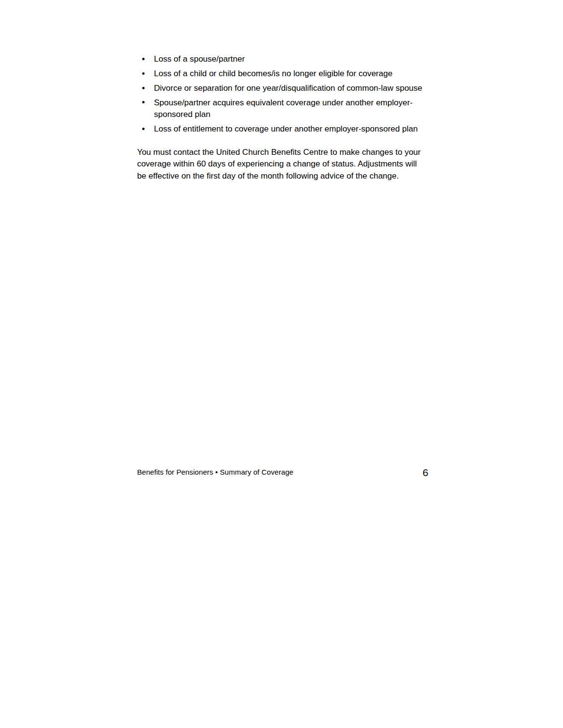Loss of a spouse/partner
Loss of a child or child becomes/is no longer eligible for coverage
Divorce or separation for one year/disqualification of common-law spouse
Spouse/partner acquires equivalent coverage under another employer-sponsored plan
Loss of entitlement to coverage under another employer-sponsored plan
You must contact the United Church Benefits Centre to make changes to your coverage within 60 days of experiencing a change of status. Adjustments will be effective on the first day of the month following advice of the change.
Benefits for Pensioners • Summary of Coverage 6